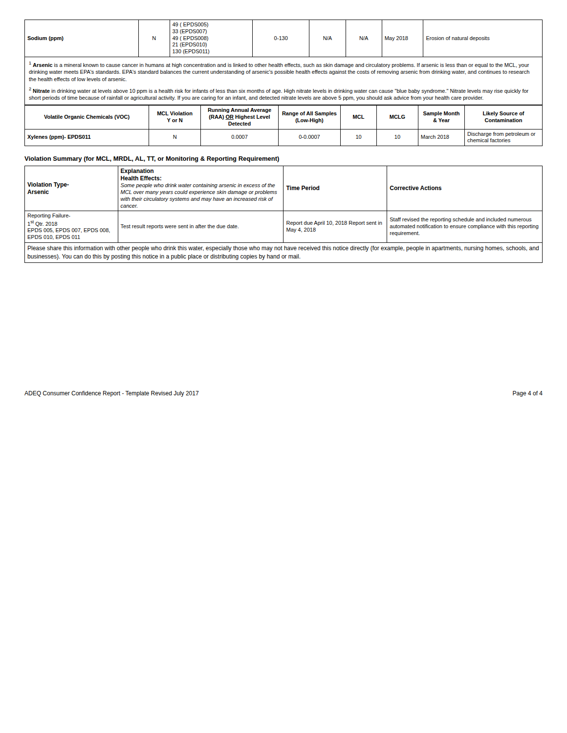| Sodium (ppm) | N | 49 ( EPDS005) 33 (EPDS007) 49 ( EPDS008) 21 (EPDS010) 130 (EPDS011) | 0-130 | N/A | N/A | May 2018 | Erosion of natural deposits |
1 Arsenic is a mineral known to cause cancer in humans at high concentration and is linked to other health effects, such as skin damage and circulatory problems. If arsenic is less than or equal to the MCL, your drinking water meets EPA's standards. EPA's standard balances the current understanding of arsenic's possible health effects against the costs of removing arsenic from drinking water, and continues to research the health effects of low levels of arsenic.
2 Nitrate in drinking water at levels above 10 ppm is a health risk for infants of less than six months of age. High nitrate levels in drinking water can cause "blue baby syndrome." Nitrate levels may rise quickly for short periods of time because of rainfall or agricultural activity. If you are caring for an infant, and detected nitrate levels are above 5 ppm, you should ask advice from your health care provider.
| Volatile Organic Chemicals (VOC) | MCL Violation Y or N | Running Annual Average (RAA) OR Highest Level Detected | Range of All Samples (Low-High) | MCL | MCLG | Sample Month & Year | Likely Source of Contamination |
| --- | --- | --- | --- | --- | --- | --- | --- |
| Xylenes (ppm)- EPDS011 | N | 0.0007 | 0-0.0007 | 10 | 10 | March 2018 | Discharge from petroleum or chemical factories |
Violation Summary (for MCL, MRDL, AL, TT, or Monitoring & Reporting Requirement)
| Violation Type- Arsenic | Explanation Health Effects: Some people who drink water containing arsenic in excess of the MCL over many years could experience skin damage or problems with their circulatory systems and may have an increased risk of cancer. | Time Period | Corrective Actions |
| Reporting Failure- 1 st Qtr. 2018 EPDS 005, EPDS 007, EPDS 008, EPDS 010, EPDS 011 | Test result reports were sent in after the due date. | Report due April 10, 2018 Report sent in May 4, 2018 | Staff revised the reporting schedule and included numerous automated notification to ensure compliance with this reporting requirement. |
| Please share this information with other people who drink this water, especially those who may not have received this notice directly (for example, people in apartments, nursing homes, schools, and businesses). You can do this by posting this notice in a public place or distributing copies by hand or mail. |
ADEQ Consumer Confidence Report - Template Revised July 2017
Page 4 of 4